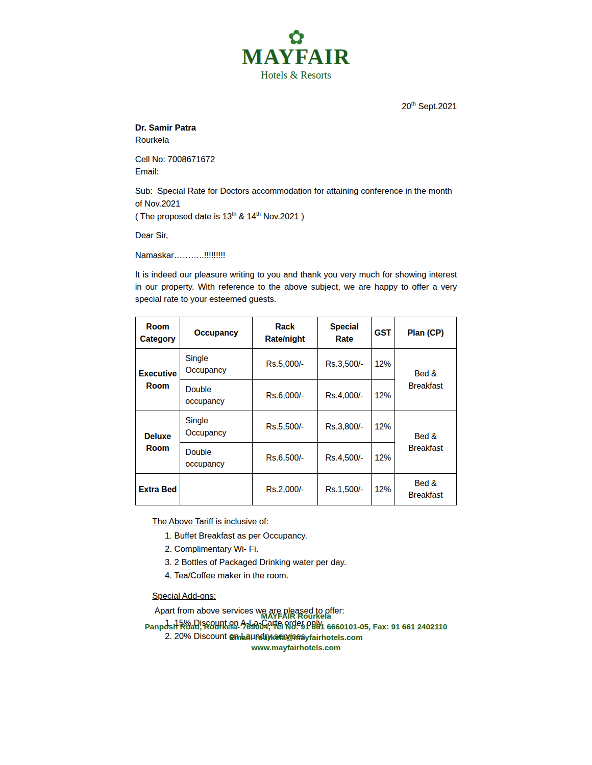✿
MAYFAIR
Hotels & Resorts
20th Sept.2021
Dr. Samir Patra
Rourkela
Cell No: 7008671672
Email:
Sub: Special Rate for Doctors accommodation for attaining conference in the month of Nov.2021
( The proposed date is 13th & 14th Nov.2021 )
Dear Sir,
Namaskar………..!!!!!!!!!
It is indeed our pleasure writing to you and thank you very much for showing interest in our property. With reference to the above subject, we are happy to offer a very special rate to your esteemed guests.
| Room Category | Occupancy | Rack Rate/night | Special Rate | GST | Plan (CP) |
| --- | --- | --- | --- | --- | --- |
| Executive Room | Single Occupancy | Rs.5,000/- | Rs.3,500/- | 12% | Bed & Breakfast |
| Double occupancy | Rs.6,000/- | Rs.4,000/- | 12% |
| Deluxe Room | Single Occupancy | Rs.5,500/- | Rs.3,800/- | 12% | Bed & Breakfast |
| Double occupancy | Rs.6,500/- | Rs.4,500/- | 12% |
| Extra Bed | | Rs.2,000/- | Rs.1,500/- | 12% | Bed & Breakfast |
The Above Tariff is inclusive of:
Buffet Breakfast as per Occupancy.
Complimentary Wi- Fi.
2 Bottles of Packaged Drinking water per day.
Tea/Coffee maker in the room.
Special Add-ons:
Apart from above services we are pleased to offer:
15% Discount on A-La-Carte order only.
20% Discount on Laundry services.
MAYFAIR Rourkela
Panposh Road, Rourkela- 769004, Tel No: 91 661 6660101-05, Fax: 91 661 2402110
Email: rourkela@mayfairhotels.com
www.mayfairhotels.com